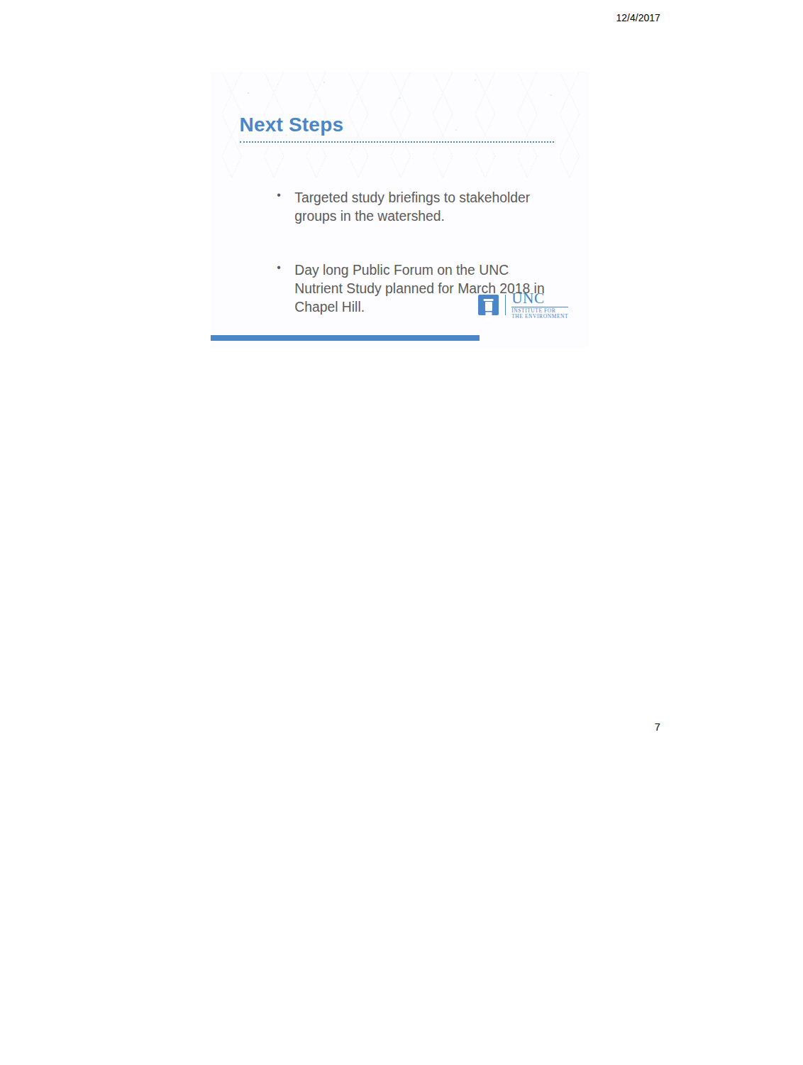12/4/2017
Next Steps
Targeted study briefings to stakeholder groups in the watershed.
Day long Public Forum on the UNC Nutrient Study planned for March 2018 in Chapel Hill.
UNC
Institute for
the Environment
7